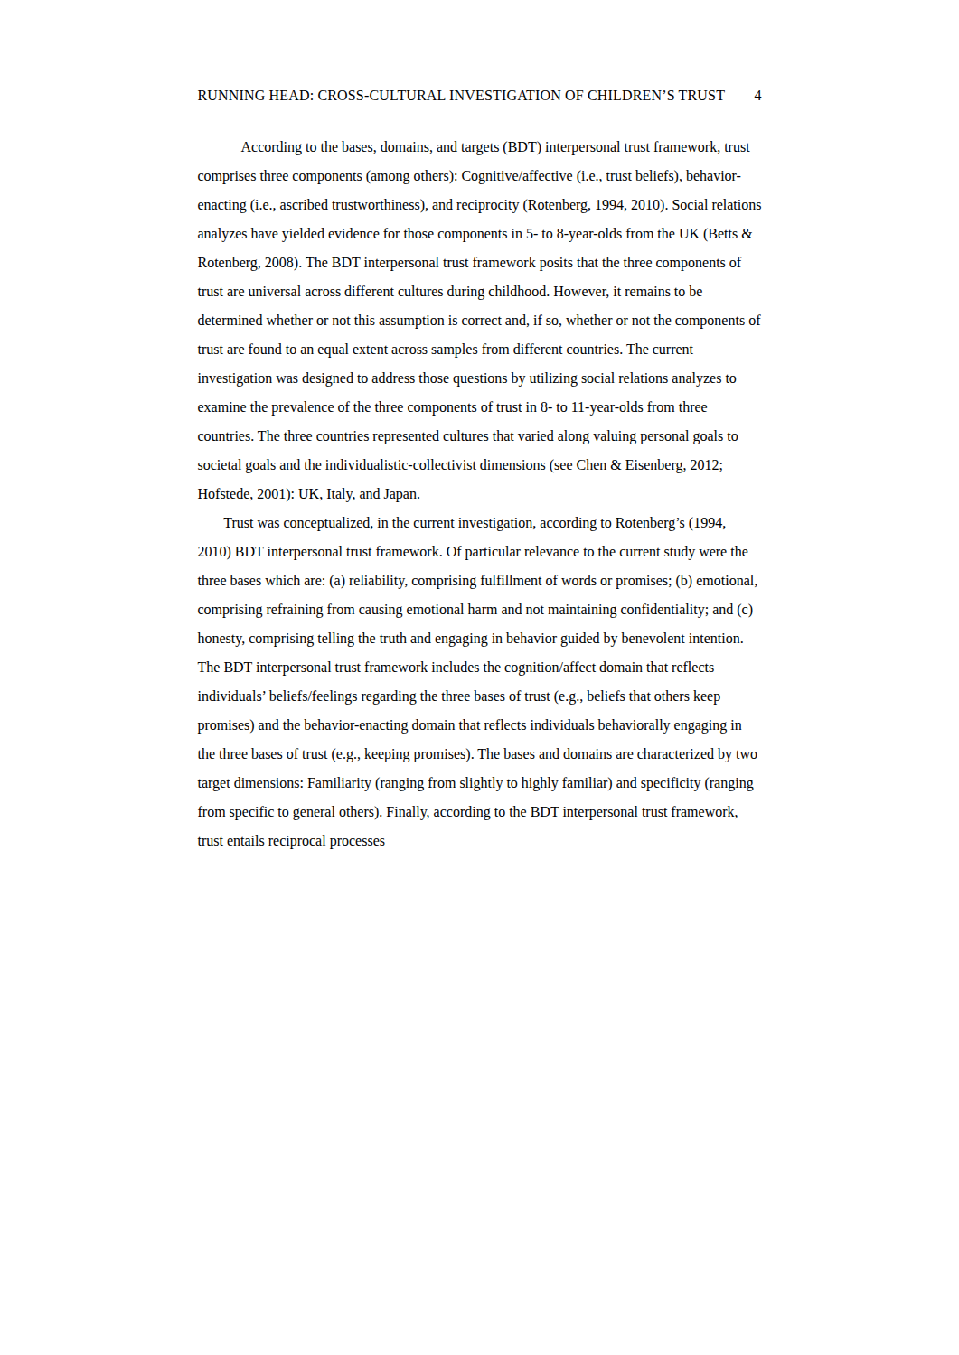Running head: CROSS-CULTURAL INVESTIGATION OF CHILDREN’S TRUST 4
According to the bases, domains, and targets (BDT) interpersonal trust framework, trust comprises three components (among others): Cognitive/affective (i.e., trust beliefs), behavior-enacting (i.e., ascribed trustworthiness), and reciprocity (Rotenberg, 1994, 2010). Social relations analyzes have yielded evidence for those components in 5- to 8-year-olds from the UK (Betts & Rotenberg, 2008). The BDT interpersonal trust framework posits that the three components of trust are universal across different cultures during childhood. However, it remains to be determined whether or not this assumption is correct and, if so, whether or not the components of trust are found to an equal extent across samples from different countries. The current investigation was designed to address those questions by utilizing social relations analyzes to examine the prevalence of the three components of trust in 8- to 11-year-olds from three countries. The three countries represented cultures that varied along valuing personal goals to societal goals and the individualistic-collectivist dimensions (see Chen & Eisenberg, 2012; Hofstede, 2001): UK, Italy, and Japan.
Trust was conceptualized, in the current investigation, according to Rotenberg’s (1994, 2010) BDT interpersonal trust framework. Of particular relevance to the current study were the three bases which are: (a) reliability, comprising fulfillment of words or promises; (b) emotional, comprising refraining from causing emotional harm and not maintaining confidentiality; and (c) honesty, comprising telling the truth and engaging in behavior guided by benevolent intention. The BDT interpersonal trust framework includes the cognition/affect domain that reflects individuals’ beliefs/feelings regarding the three bases of trust (e.g., beliefs that others keep promises) and the behavior-enacting domain that reflects individuals behaviorally engaging in the three bases of trust (e.g., keeping promises). The bases and domains are characterized by two target dimensions: Familiarity (ranging from slightly to highly familiar) and specificity (ranging from specific to general others). Finally, according to the BDT interpersonal trust framework, trust entails reciprocal processes